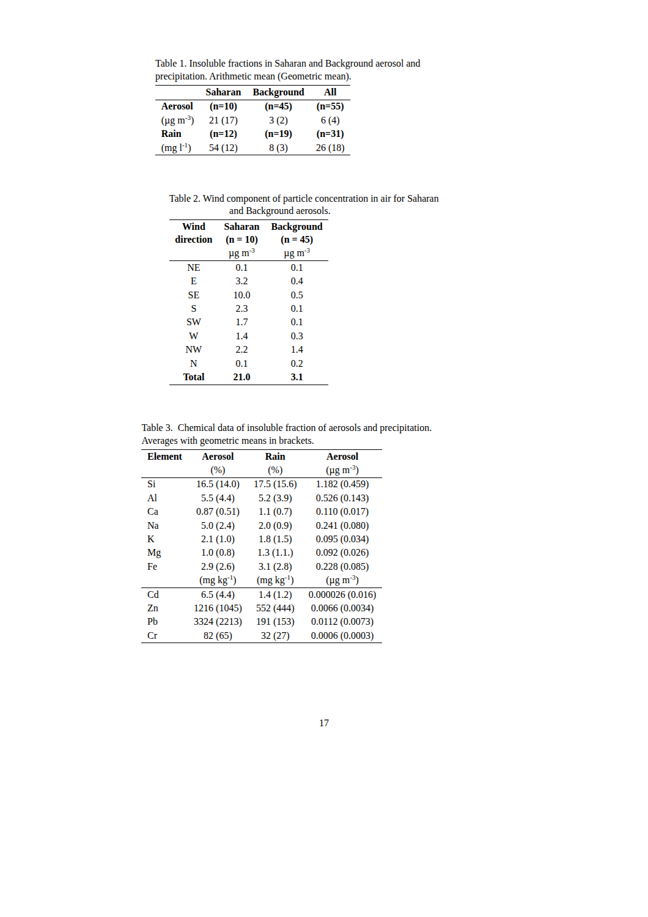Table 1. Insoluble fractions in Saharan and Background aerosol and
precipitation. Arithmetic mean (Geometric mean).
| | Saharan | Background | All |
| --- | --- | --- | --- |
| Aerosol | (n=10) | (n=45) | (n=55) |
| (µg m -3 ) | 21 (17) | 3 (2) | 6 (4) |
| Rain | (n=12) | (n=19) | (n=31) |
| (mg l -1 ) | 54 (12) | 8 (3) | 26 (18) |
Table 2. Wind component of particle concentration in air for Saharan
and Background aerosols.
| Wind direction | Saharan (n = 10) | Background (n = 45) |
| --- | --- | --- |
| | µg m -3 | µg m -3 |
| NE | 0.1 | 0.1 |
| E | 3.2 | 0.4 |
| SE | 10.0 | 0.5 |
| S | 2.3 | 0.1 |
| SW | 1.7 | 0.1 |
| W | 1.4 | 0.3 |
| NW | 2.2 | 1.4 |
| N | 0.1 | 0.2 |
| Total | 21.0 | 3.1 |
Table 3. Chemical data of insoluble fraction of aerosols and precipitation.
Averages with geometric means in brackets.
| Element | Aerosol | Rain | Aerosol |
| --- | --- | --- | --- |
| | (%) | (%) | (µg m -3 ) |
| Si | 16.5 (14.0) | 17.5 (15.6) | 1.182 (0.459) |
| Al | 5.5 (4.4) | 5.2 (3.9) | 0.526 (0.143) |
| Ca | 0.87 (0.51) | 1.1 (0.7) | 0.110 (0.017) |
| Na | 5.0 (2.4) | 2.0 (0.9) | 0.241 (0.080) |
| K | 2.1 (1.0) | 1.8 (1.5) | 0.095 (0.034) |
| Mg | 1.0 (0.8) | 1.3 (1.1.) | 0.092 (0.026) |
| Fe | 2.9 (2.6) | 3.1 (2.8) | 0.228 (0.085) |
| | (mg kg -1 ) | (mg kg -1 ) | (µg m -3 ) |
| Cd | 6.5 (4.4) | 1.4 (1.2) | 0.000026 (0.016) |
| Zn | 1216 (1045) | 552 (444) | 0.0066 (0.0034) |
| Pb | 3324 (2213) | 191 (153) | 0.0112 (0.0073) |
| Cr | 82 (65) | 32 (27) | 0.0006 (0.0003) |
17